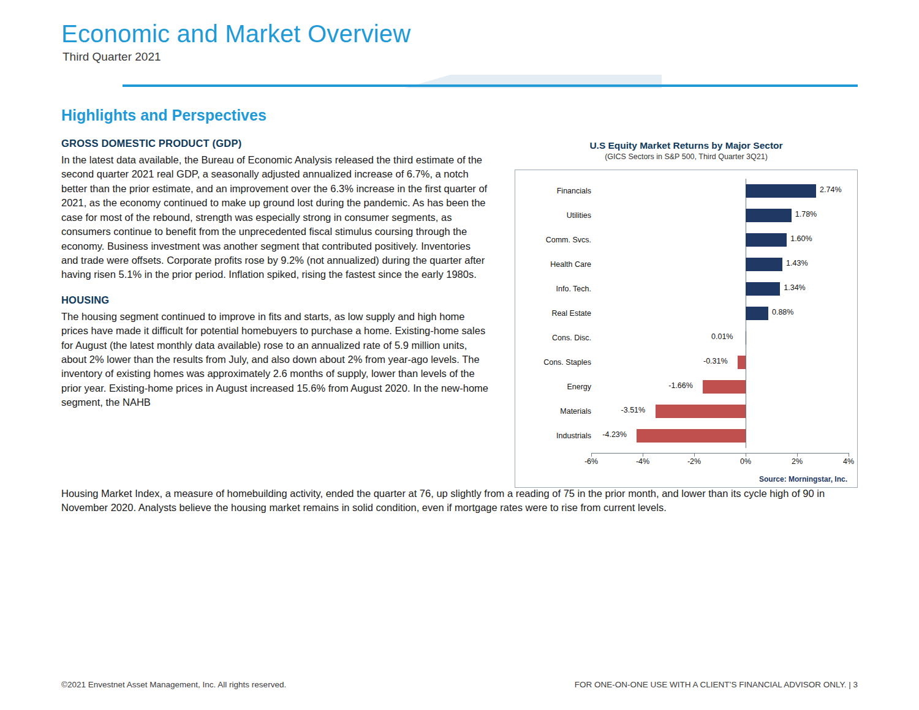Economic and Market Overview
Third Quarter 2021
Highlights and Perspectives
GROSS DOMESTIC PRODUCT (GDP)
In the latest data available, the Bureau of Economic Analysis released the third estimate of the second quarter 2021 real GDP, a seasonally adjusted annualized increase of 6.7%, a notch better than the prior estimate, and an improvement over the 6.3% increase in the first quarter of 2021, as the economy continued to make up ground lost during the pandemic. As has been the case for most of the rebound, strength was especially strong in consumer segments, as consumers continue to benefit from the unprecedented fiscal stimulus coursing through the economy. Business investment was another segment that contributed positively. Inventories and trade were offsets. Corporate profits rose by 9.2% (not annualized) during the quarter after having risen 5.1% in the prior period. Inflation spiked, rising the fastest since the early 1980s.
HOUSING
The housing segment continued to improve in fits and starts, as low supply and high home prices have made it difficult for potential homebuyers to purchase a home. Existing-home sales for August (the latest monthly data available) rose to an annualized rate of 5.9 million units, about 2% lower than the results from July, and also down about 2% from year-ago levels. The inventory of existing homes was approximately 2.6 months of supply, lower than levels of the prior year. Existing-home prices in August increased 15.6% from August 2020. In the new-home segment, the NAHB
U.S Equity Market Returns by Major Sector
(GICS Sectors in S&P 500, Third Quarter 3Q21)
| Financials | 2.74% |
| Utilities | 1.78% |
| Comm. Svcs. | 1.60% |
| Health Care | 1.43% |
| Info. Tech. | 1.34% |
| Real Estate | 0.88% |
| Cons. Disc. | 0.01% |
| Cons. Staples | -0.31% |
| Energy | -1.66% |
| Materials | -3.51% |
| Industrials | -4.23% |
| | -6% -4% -2% 0% 2% 4% |
Source: Morningstar, Inc.
Housing Market Index, a measure of homebuilding activity, ended the quarter at 76, up slightly from a reading of 75 in the prior month, and lower than its cycle high of 90 in November 2020. Analysts believe the housing market remains in solid condition, even if mortgage rates were to rise from current levels.
©2021 Envestnet Asset Management, Inc. All rights reserved.
FOR ONE-ON-ONE USE WITH A CLIENT’S FINANCIAL ADVISOR ONLY. | 3